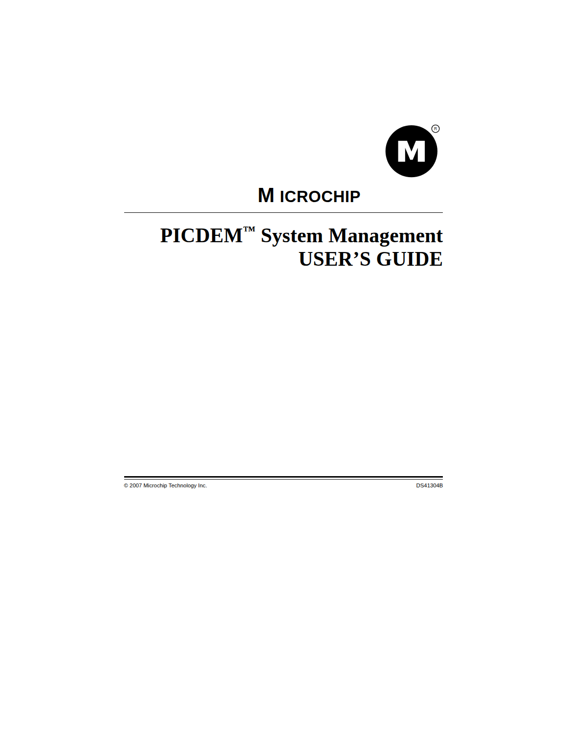R
M ICROCHIP
PICDEM™ System Management USER’S GUIDE
© 2007 Microchip Technology Inc.
DS41304B